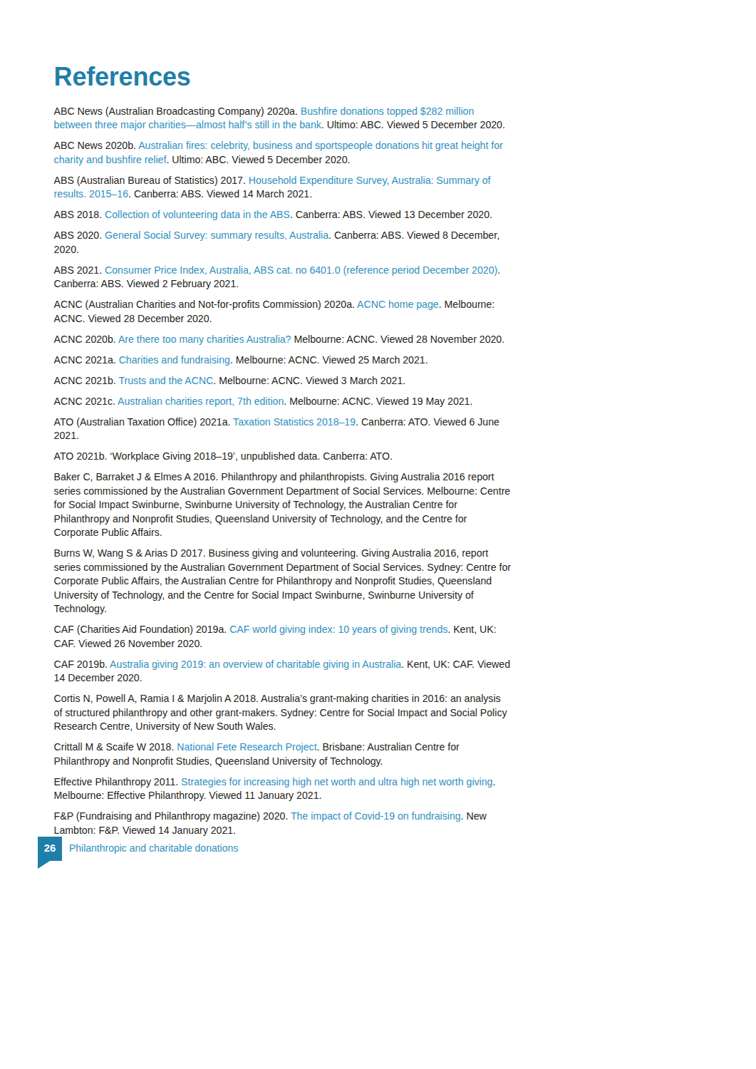References
ABC News (Australian Broadcasting Company) 2020a. Bushfire donations topped $282 million between three major charities—almost half’s still in the bank. Ultimo: ABC. Viewed 5 December 2020.
ABC News 2020b. Australian fires: celebrity, business and sportspeople donations hit great height for charity and bushfire relief. Ultimo: ABC. Viewed 5 December 2020.
ABS (Australian Bureau of Statistics) 2017. Household Expenditure Survey, Australia: Summary of results. 2015–16. Canberra: ABS. Viewed 14 March 2021.
ABS 2018. Collection of volunteering data in the ABS. Canberra: ABS. Viewed 13 December 2020.
ABS 2020. General Social Survey: summary results, Australia. Canberra: ABS. Viewed 8 December, 2020.
ABS 2021. Consumer Price Index, Australia, ABS cat. no 6401.0 (reference period December 2020). Canberra: ABS. Viewed 2 February 2021.
ACNC (Australian Charities and Not-for-profits Commission) 2020a. ACNC home page. Melbourne: ACNC. Viewed 28 December 2020.
ACNC 2020b. Are there too many charities Australia? Melbourne: ACNC. Viewed 28 November 2020.
ACNC 2021a. Charities and fundraising. Melbourne: ACNC. Viewed 25 March 2021.
ACNC 2021b. Trusts and the ACNC. Melbourne: ACNC. Viewed 3 March 2021.
ACNC 2021c. Australian charities report, 7th edition. Melbourne: ACNC. Viewed 19 May 2021.
ATO (Australian Taxation Office) 2021a. Taxation Statistics 2018–19. Canberra: ATO. Viewed 6 June 2021.
ATO 2021b. ‘Workplace Giving 2018–19’, unpublished data. Canberra: ATO.
Baker C, Barraket J & Elmes A 2016. Philanthropy and philanthropists. Giving Australia 2016 report series commissioned by the Australian Government Department of Social Services. Melbourne: Centre for Social Impact Swinburne, Swinburne University of Technology, the Australian Centre for Philanthropy and Nonprofit Studies, Queensland University of Technology, and the Centre for Corporate Public Affairs.
Burns W, Wang S & Arias D 2017. Business giving and volunteering. Giving Australia 2016, report series commissioned by the Australian Government Department of Social Services. Sydney: Centre for Corporate Public Affairs, the Australian Centre for Philanthropy and Nonprofit Studies, Queensland University of Technology, and the Centre for Social Impact Swinburne, Swinburne University of Technology.
CAF (Charities Aid Foundation) 2019a. CAF world giving index: 10 years of giving trends. Kent, UK: CAF. Viewed 26 November 2020.
CAF 2019b. Australia giving 2019: an overview of charitable giving in Australia. Kent, UK: CAF. Viewed 14 December 2020.
Cortis N, Powell A, Ramia I & Marjolin A 2018. Australia’s grant-making charities in 2016: an analysis of structured philanthropy and other grant-makers. Sydney: Centre for Social Impact and Social Policy Research Centre, University of New South Wales.
Crittall M & Scaife W 2018. National Fete Research Project. Brisbane: Australian Centre for Philanthropy and Nonprofit Studies, Queensland University of Technology.
Effective Philanthropy 2011. Strategies for increasing high net worth and ultra high net worth giving. Melbourne: Effective Philanthropy. Viewed 11 January 2021.
F&P (Fundraising and Philanthropy magazine) 2020. The impact of Covid-19 on fundraising. New Lambton: F&P. Viewed 14 January 2021.
26
Philanthropic and charitable donations